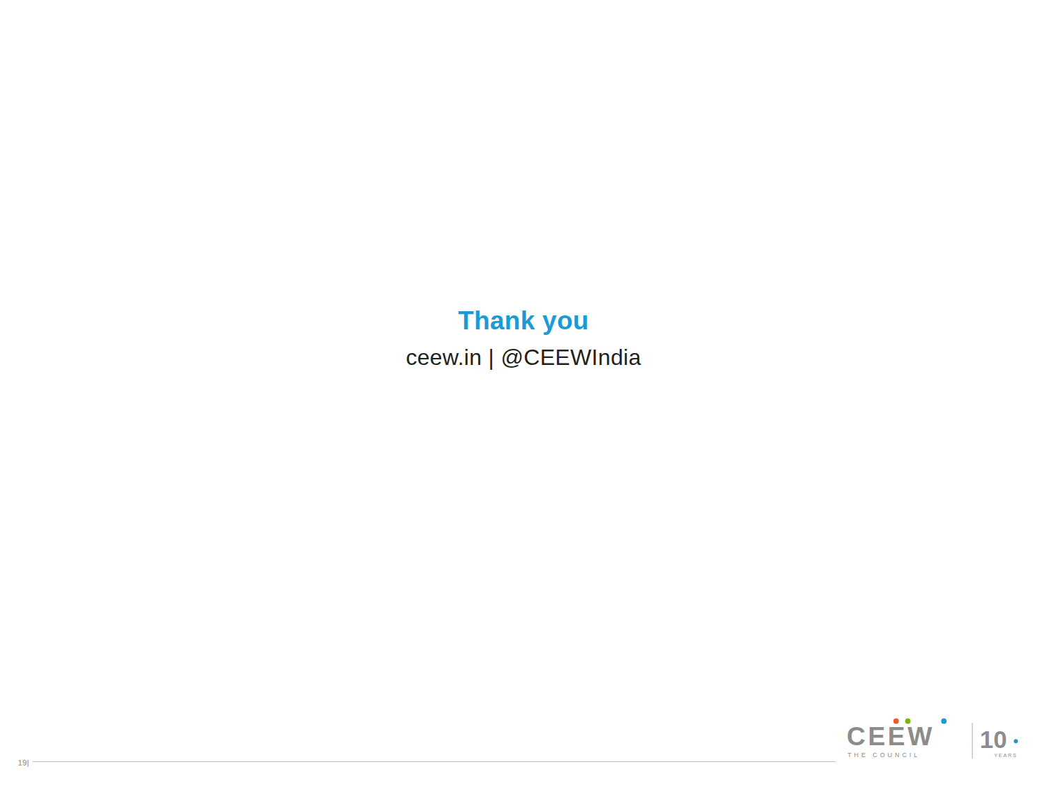Thank you
ceew.in | @CEEWIndia
19|
CEEW THE COUNCIL 10 YEARS